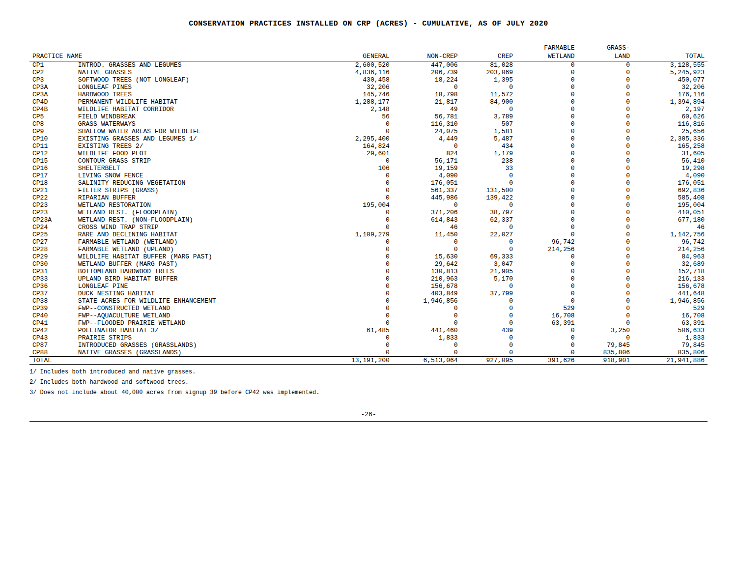CONSERVATION PRACTICES INSTALLED ON CRP (ACRES) - CUMULATIVE, AS OF JULY 2020
| | | | | FARMABLE | GRASS- | |
| --- | --- | --- | --- | --- | --- | --- |
| PRACTICE NAME | GENERAL | NON-CREP | CREP | WETLAND | LAND | TOTAL |
| CP1 | INTROD. GRASSES AND LEGUMES | 2,600,520 | 447,006 | 81,028 | 0 | 0 | 3,128,555 |
| CP2 | NATIVE GRASSES | 4,836,116 | 206,739 | 203,069 | 0 | 0 | 5,245,923 |
| CP3 | SOFTWOOD TREES (NOT LONGLEAF) | 430,458 | 18,224 | 1,395 | 0 | 0 | 450,077 |
| CP3A | LONGLEAF PINES | 32,206 | 0 | 0 | 0 | 0 | 32,206 |
| CP3A | HARDWOOD TREES | 145,746 | 18,798 | 11,572 | 0 | 0 | 176,116 |
| CP4D | PERMANENT WILDLIFE HABITAT | 1,288,177 | 21,817 | 84,900 | 0 | 0 | 1,394,894 |
| CP4B | WILDLIFE HABITAT CORRIDOR | 2,148 | 49 | 0 | 0 | 0 | 2,197 |
| CP5 | FIELD WINDBREAK | 56 | 56,781 | 3,789 | 0 | 0 | 60,626 |
| CP8 | GRASS WATERWAYS | 0 | 116,310 | 507 | 0 | 0 | 116,816 |
| CP9 | SHALLOW WATER AREAS FOR WILDLIFE | 0 | 24,075 | 1,581 | 0 | 0 | 25,656 |
| CP10 | EXISTING GRASSES AND LEGUMES 1/ | 2,295,400 | 4,449 | 5,487 | 0 | 0 | 2,305,336 |
| CP11 | EXISTING TREES 2/ | 164,824 | 0 | 434 | 0 | 0 | 165,258 |
| CP12 | WILDLIFE FOOD PLOT | 29,601 | 824 | 1,179 | 0 | 0 | 31,605 |
| CP15 | CONTOUR GRASS STRIP | 0 | 56,171 | 238 | 0 | 0 | 56,410 |
| CP16 | SHELTERBELT | 106 | 19,159 | 33 | 0 | 0 | 19,298 |
| CP17 | LIVING SNOW FENCE | 0 | 4,090 | 0 | 0 | 0 | 4,090 |
| CP18 | SALINITY REDUCING VEGETATION | 0 | 176,051 | 0 | 0 | 0 | 176,051 |
| CP21 | FILTER STRIPS (GRASS) | 0 | 561,337 | 131,500 | 0 | 0 | 692,836 |
| CP22 | RIPARIAN BUFFER | 0 | 445,986 | 139,422 | 0 | 0 | 585,408 |
| CP23 | WETLAND RESTORATION | 195,004 | 0 | 0 | 0 | 0 | 195,004 |
| CP23 | WETLAND REST. (FLOODPLAIN) | 0 | 371,206 | 38,797 | 0 | 0 | 410,051 |
| CP23A | WETLAND REST. (NON-FLOODPLAIN) | 0 | 614,843 | 62,337 | 0 | 0 | 677,180 |
| CP24 | CROSS WIND TRAP STRIP | 0 | 46 | 0 | 0 | 0 | 46 |
| CP25 | RARE AND DECLINING HABITAT | 1,109,279 | 11,450 | 22,027 | 0 | 0 | 1,142,756 |
| CP27 | FARMABLE WETLAND (WETLAND) | 0 | 0 | 0 | 96,742 | 0 | 96,742 |
| CP28 | FARMABLE WETLAND (UPLAND) | 0 | 0 | 0 | 214,256 | 0 | 214,256 |
| CP29 | WILDLIFE HABITAT BUFFER (MARG PAST) | 0 | 15,630 | 69,333 | 0 | 0 | 84,963 |
| CP30 | WETLAND BUFFER (MARG PAST) | 0 | 29,642 | 3,047 | 0 | 0 | 32,689 |
| CP31 | BOTTOMLAND HARDWOOD TREES | 0 | 130,813 | 21,905 | 0 | 0 | 152,718 |
| CP33 | UPLAND BIRD HABITAT BUFFER | 0 | 210,963 | 5,170 | 0 | 0 | 216,133 |
| CP36 | LONGLEAF PINE | 0 | 156,678 | 0 | 0 | 0 | 156,678 |
| CP37 | DUCK NESTING HABITAT | 0 | 403,849 | 37,799 | 0 | 0 | 441,648 |
| CP38 | STATE ACRES FOR WILDLIFE ENHANCEMENT | 0 | 1,946,856 | 0 | 0 | 0 | 1,946,856 |
| CP39 | FWP--CONSTRUCTED WETLAND | 0 | 0 | 0 | 529 | 0 | 529 |
| CP40 | FWP--AQUACULTURE WETLAND | 0 | 0 | 0 | 16,708 | 0 | 16,708 |
| CP41 | FWP--FLOODED PRAIRIE WETLAND | 0 | 0 | 0 | 63,391 | 0 | 63,391 |
| CP42 | POLLINATOR HABITAT 3/ | 61,485 | 441,460 | 439 | 0 | 3,250 | 506,633 |
| CP43 | PRAIRIE STRIPS | 0 | 1,833 | 0 | 0 | 0 | 1,833 |
| CP87 | INTRODUCED GRASSES (GRASSLANDS) | 0 | 0 | 0 | 0 | 79,845 | 79,845 |
| CP88 | NATIVE GRASSES (GRASSLANDS) | 0 | 0 | 0 | 0 | 835,806 | 835,806 |
| TOTAL | 13,191,200 | 6,513,064 | 927,095 | 391,626 | 918,901 | 21,941,886 |
1/ Includes both introduced and native grasses.
2/ Includes both hardwood and softwood trees.
3/ Does not include about 40,000 acres from signup 39 before CP42 was implemented.
-26-